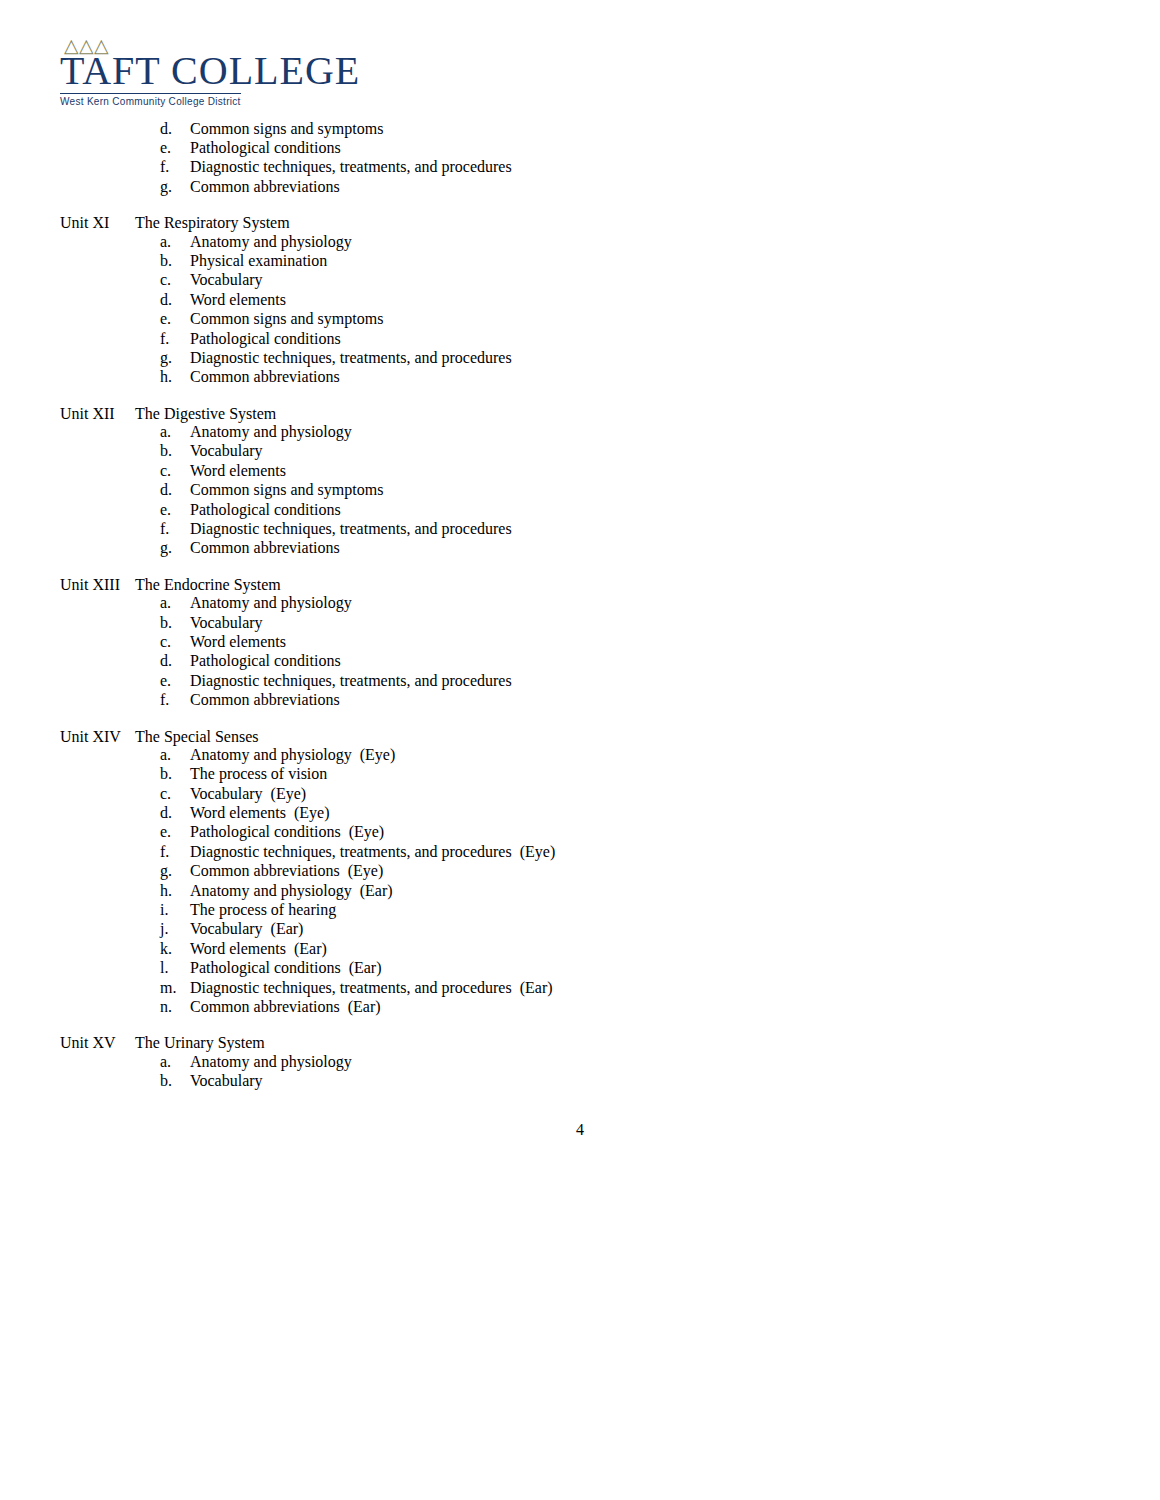△△△
TAFT COLLEGE
West Kern Community College District
d. Common signs and symptoms
e. Pathological conditions
f. Diagnostic techniques, treatments, and procedures
g. Common abbreviations
Unit XI The Respiratory System
a. Anatomy and physiology
b. Physical examination
c. Vocabulary
d. Word elements
e. Common signs and symptoms
f. Pathological conditions
g. Diagnostic techniques, treatments, and procedures
h. Common abbreviations
Unit XII The Digestive System
a. Anatomy and physiology
b. Vocabulary
c. Word elements
d. Common signs and symptoms
e. Pathological conditions
f. Diagnostic techniques, treatments, and procedures
g. Common abbreviations
Unit XIII The Endocrine System
a. Anatomy and physiology
b. Vocabulary
c. Word elements
d. Pathological conditions
e. Diagnostic techniques, treatments, and procedures
f. Common abbreviations
Unit XIV The Special Senses
a. Anatomy and physiology (Eye)
b. The process of vision
c. Vocabulary (Eye)
d. Word elements (Eye)
e. Pathological conditions (Eye)
f. Diagnostic techniques, treatments, and procedures (Eye)
g. Common abbreviations (Eye)
h. Anatomy and physiology (Ear)
i. The process of hearing
j. Vocabulary (Ear)
k. Word elements (Ear)
l. Pathological conditions (Ear)
m. Diagnostic techniques, treatments, and procedures (Ear)
n. Common abbreviations (Ear)
Unit XV The Urinary System
a. Anatomy and physiology
b. Vocabulary
4